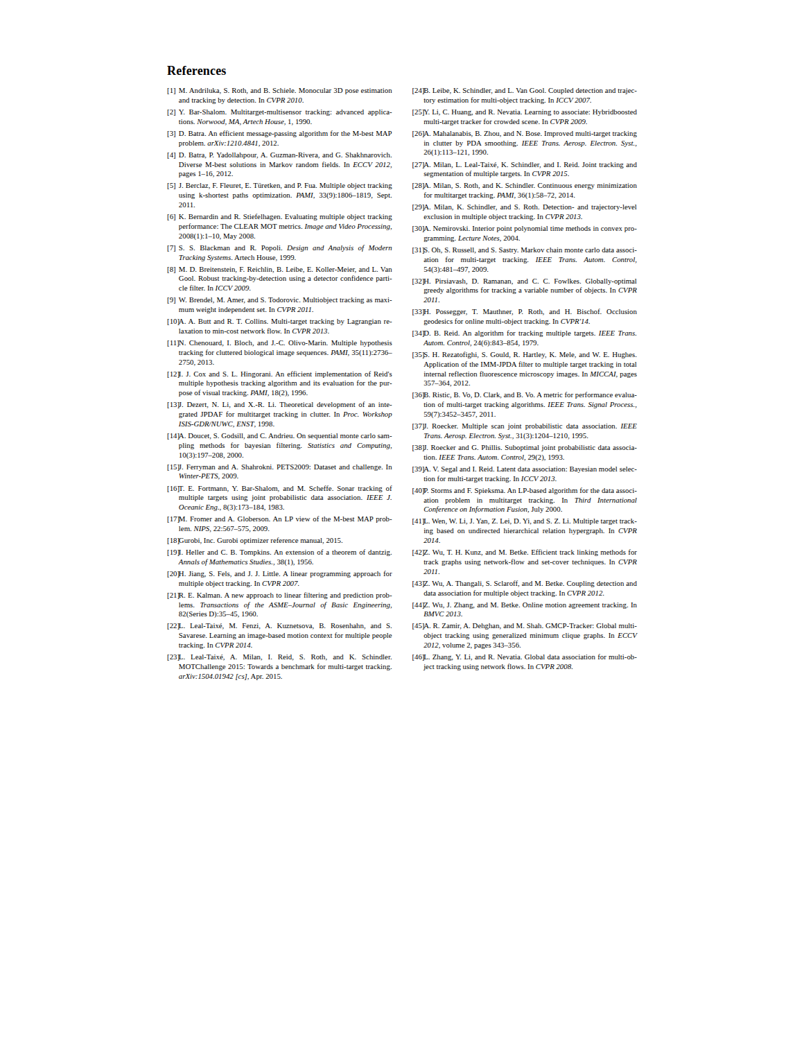References
[1] M. Andriluka, S. Roth, and B. Schiele. Monocular 3D pose estimation and tracking by detection. In CVPR 2010.
[2] Y. Bar-Shalom. Multitarget-multisensor tracking: advanced applications. Norwood, MA, Artech House, 1, 1990.
[3] D. Batra. An efficient message-passing algorithm for the M-best MAP problem. arXiv:1210.4841, 2012.
[4] D. Batra, P. Yadollahpour, A. Guzman-Rivera, and G. Shakhnarovich. Diverse M-best solutions in Markov random fields. In ECCV 2012, pages 1–16, 2012.
[5] J. Berclaz, F. Fleuret, E. Türetken, and P. Fua. Multiple object tracking using k-shortest paths optimization. PAMI, 33(9):1806–1819, Sept. 2011.
[6] K. Bernardin and R. Stiefelhagen. Evaluating multiple object tracking performance: The CLEAR MOT metrics. Image and Video Processing, 2008(1):1–10, May 2008.
[7] S. S. Blackman and R. Popoli. Design and Analysis of Modern Tracking Systems. Artech House, 1999.
[8] M. D. Breitenstein, F. Reichlin, B. Leibe, E. Koller-Meier, and L. Van Gool. Robust tracking-by-detection using a detector confidence particle filter. In ICCV 2009.
[9] W. Brendel, M. Amer, and S. Todorovic. Multiobject tracking as maximum weight independent set. In CVPR 2011.
[10] A. A. Butt and R. T. Collins. Multi-target tracking by Lagrangian relaxation to min-cost network flow. In CVPR 2013.
[11] N. Chenouard, I. Bloch, and J.-C. Olivo-Marin. Multiple hypothesis tracking for cluttered biological image sequences. PAMI, 35(11):2736–2750, 2013.
[12] I. J. Cox and S. L. Hingorani. An efficient implementation of Reid's multiple hypothesis tracking algorithm and its evaluation for the purpose of visual tracking. PAMI, 18(2), 1996.
[13] J. Dezert, N. Li, and X.-R. Li. Theoretical development of an integrated JPDAF for multitarget tracking in clutter. In Proc. Workshop ISIS-GDR/NUWC, ENST, 1998.
[14] A. Doucet, S. Godsill, and C. Andrieu. On sequential monte carlo sampling methods for bayesian filtering. Statistics and Computing, 10(3):197–208, 2000.
[15] J. Ferryman and A. Shahrokni. PETS2009: Dataset and challenge. In Winter-PETS, 2009.
[16] T. E. Fortmann, Y. Bar-Shalom, and M. Scheffe. Sonar tracking of multiple targets using joint probabilistic data association. IEEE J. Oceanic Eng., 8(3):173–184, 1983.
[17] M. Fromer and A. Globerson. An LP view of the M-best MAP problem. NIPS, 22:567–575, 2009.
[18] Gurobi, Inc. Gurobi optimizer reference manual, 2015.
[19] I. Heller and C. B. Tompkins. An extension of a theorem of dantzig. Annals of Mathematics Studies., 38(1), 1956.
[20] H. Jiang, S. Fels, and J. J. Little. A linear programming approach for multiple object tracking. In CVPR 2007.
[21] R. E. Kalman. A new approach to linear filtering and prediction problems. Transactions of the ASME–Journal of Basic Engineering, 82(Series D):35–45, 1960.
[22] L. Leal-Taixé, M. Fenzi, A. Kuznetsova, B. Rosenhahn, and S. Savarese. Learning an image-based motion context for multiple people tracking. In CVPR 2014.
[23] L. Leal-Taixé, A. Milan, I. Reid, S. Roth, and K. Schindler. MOTChallenge 2015: Towards a benchmark for multi-target tracking. arXiv:1504.01942 [cs], Apr. 2015.
[24] B. Leibe, K. Schindler, and L. Van Gool. Coupled detection and trajectory estimation for multi-object tracking. In ICCV 2007.
[25] Y. Li, C. Huang, and R. Nevatia. Learning to associate: Hybridboosted multi-target tracker for crowded scene. In CVPR 2009.
[26] A. Mahalanabis, B. Zhou, and N. Bose. Improved multi-target tracking in clutter by PDA smoothing. IEEE Trans. Aerosp. Electron. Syst., 26(1):113–121, 1990.
[27] A. Milan, L. Leal-Taixé, K. Schindler, and I. Reid. Joint tracking and segmentation of multiple targets. In CVPR 2015.
[28] A. Milan, S. Roth, and K. Schindler. Continuous energy minimization for multitarget tracking. PAMI, 36(1):58–72, 2014.
[29] A. Milan, K. Schindler, and S. Roth. Detection- and trajectory-level exclusion in multiple object tracking. In CVPR 2013.
[30] A. Nemirovski. Interior point polynomial time methods in convex programming. Lecture Notes, 2004.
[31] S. Oh, S. Russell, and S. Sastry. Markov chain monte carlo data association for multi-target tracking. IEEE Trans. Autom. Control, 54(3):481–497, 2009.
[32] H. Pirsiavash, D. Ramanan, and C. C. Fowlkes. Globally-optimal greedy algorithms for tracking a variable number of objects. In CVPR 2011.
[33] H. Possegger, T. Mauthner, P. Roth, and H. Bischof. Occlusion geodesics for online multi-object tracking. In CVPR'14.
[34] D. B. Reid. An algorithm for tracking multiple targets. IEEE Trans. Autom. Control, 24(6):843–854, 1979.
[35] S. H. Rezatofighi, S. Gould, R. Hartley, K. Mele, and W. E. Hughes. Application of the IMM-JPDA filter to multiple target tracking in total internal reflection fluorescence microscopy images. In MICCAI, pages 357–364, 2012.
[36] B. Ristic, B. Vo, D. Clark, and B. Vo. A metric for performance evaluation of multi-target tracking algorithms. IEEE Trans. Signal Process., 59(7):3452–3457, 2011.
[37] J. Roecker. Multiple scan joint probabilistic data association. IEEE Trans. Aerosp. Electron. Syst., 31(3):1204–1210, 1995.
[38] J. Roecker and G. Phillis. Suboptimal joint probabilistic data association. IEEE Trans. Autom. Control, 29(2), 1993.
[39] A. V. Segal and I. Reid. Latent data association: Bayesian model selection for multi-target tracking. In ICCV 2013.
[40] P. Storms and F. Spieksma. An LP-based algorithm for the data association problem in multitarget tracking. In Third International Conference on Information Fusion, July 2000.
[41] L. Wen, W. Li, J. Yan, Z. Lei, D. Yi, and S. Z. Li. Multiple target tracking based on undirected hierarchical relation hypergraph. In CVPR 2014.
[42] Z. Wu, T. H. Kunz, and M. Betke. Efficient track linking methods for track graphs using network-flow and set-cover techniques. In CVPR 2011.
[43] Z. Wu, A. Thangali, S. Sclaroff, and M. Betke. Coupling detection and data association for multiple object tracking. In CVPR 2012.
[44] Z. Wu, J. Zhang, and M. Betke. Online motion agreement tracking. In BMVC 2013.
[45] A. R. Zamir, A. Dehghan, and M. Shah. GMCP-Tracker: Global multi-object tracking using generalized minimum clique graphs. In ECCV 2012, volume 2, pages 343–356.
[46] L. Zhang, Y. Li, and R. Nevatia. Global data association for multi-object tracking using network flows. In CVPR 2008.